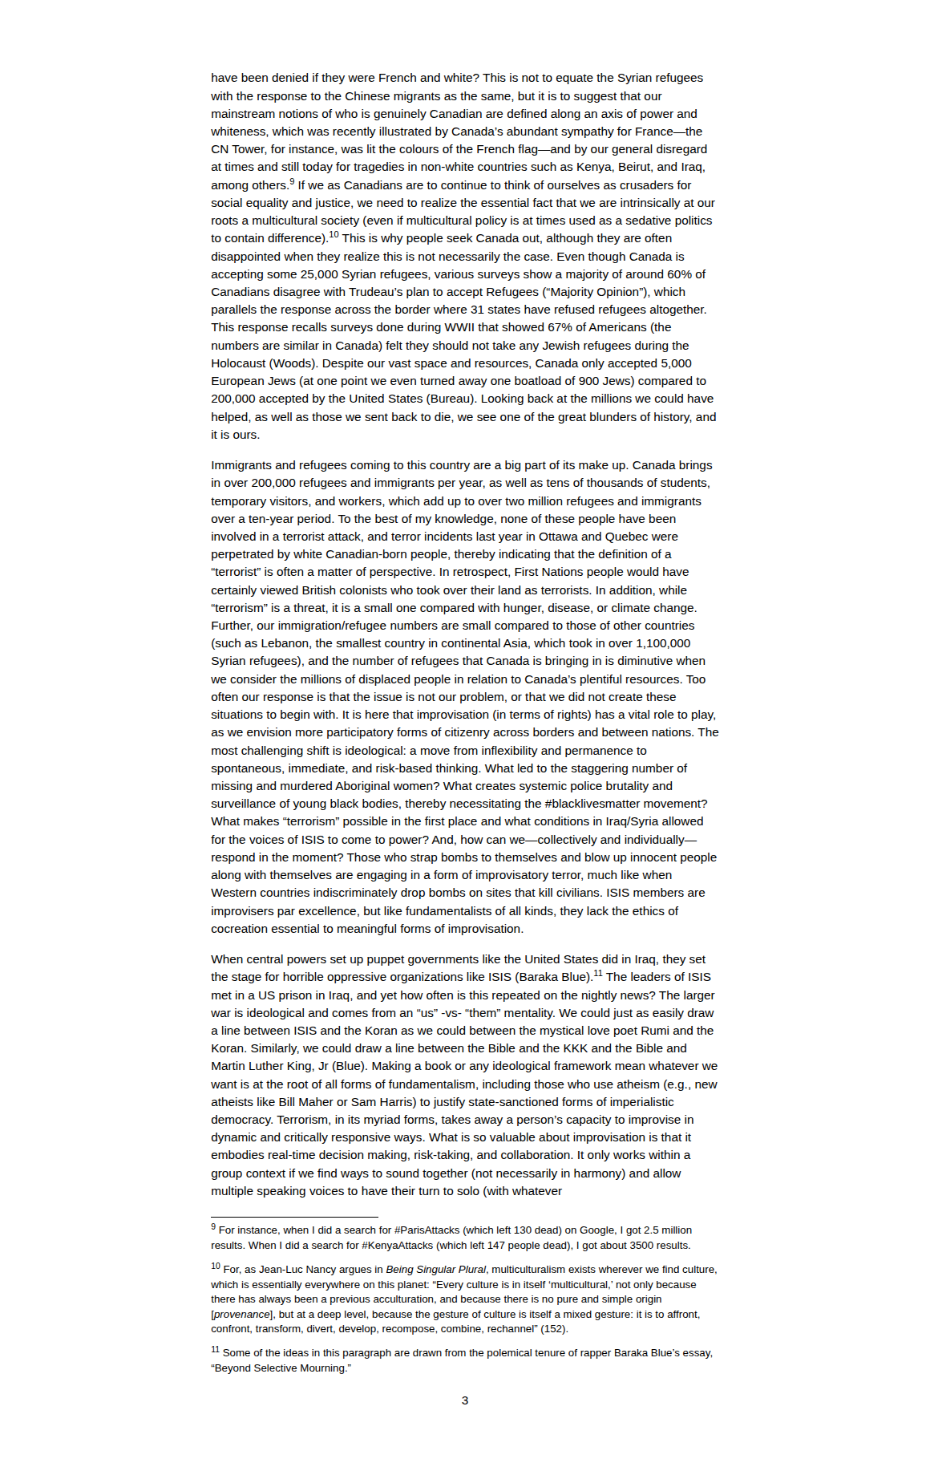have been denied if they were French and white? This is not to equate the Syrian refugees with the response to the Chinese migrants as the same, but it is to suggest that our mainstream notions of who is genuinely Canadian are defined along an axis of power and whiteness, which was recently illustrated by Canada’s abundant sympathy for France—the CN Tower, for instance, was lit the colours of the French flag—and by our general disregard at times and still today for tragedies in non-white countries such as Kenya, Beirut, and Iraq, among others.9 If we as Canadians are to continue to think of ourselves as crusaders for social equality and justice, we need to realize the essential fact that we are intrinsically at our roots a multicultural society (even if multicultural policy is at times used as a sedative politics to contain difference).10 This is why people seek Canada out, although they are often disappointed when they realize this is not necessarily the case. Even though Canada is accepting some 25,000 Syrian refugees, various surveys show a majority of around 60% of Canadians disagree with Trudeau’s plan to accept Refugees (“Majority Opinion”), which parallels the response across the border where 31 states have refused refugees altogether. This response recalls surveys done during WWII that showed 67% of Americans (the numbers are similar in Canada) felt they should not take any Jewish refugees during the Holocaust (Woods). Despite our vast space and resources, Canada only accepted 5,000 European Jews (at one point we even turned away one boatload of 900 Jews) compared to 200,000 accepted by the United States (Bureau). Looking back at the millions we could have helped, as well as those we sent back to die, we see one of the great blunders of history, and it is ours.
Immigrants and refugees coming to this country are a big part of its make up. Canada brings in over 200,000 refugees and immigrants per year, as well as tens of thousands of students, temporary visitors, and workers, which add up to over two million refugees and immigrants over a ten-year period. To the best of my knowledge, none of these people have been involved in a terrorist attack, and terror incidents last year in Ottawa and Quebec were perpetrated by white Canadian-born people, thereby indicating that the definition of a “terrorist” is often a matter of perspective. In retrospect, First Nations people would have certainly viewed British colonists who took over their land as terrorists. In addition, while “terrorism” is a threat, it is a small one compared with hunger, disease, or climate change. Further, our immigration/refugee numbers are small compared to those of other countries (such as Lebanon, the smallest country in continental Asia, which took in over 1,100,000 Syrian refugees), and the number of refugees that Canada is bringing in is diminutive when we consider the millions of displaced people in relation to Canada’s plentiful resources. Too often our response is that the issue is not our problem, or that we did not create these situations to begin with. It is here that improvisation (in terms of rights) has a vital role to play, as we envision more participatory forms of citizenry across borders and between nations. The most challenging shift is ideological: a move from inflexibility and permanence to spontaneous, immediate, and risk-based thinking. What led to the staggering number of missing and murdered Aboriginal women? What creates systemic police brutality and surveillance of young black bodies, thereby necessitating the #blacklivesmatter movement? What makes “terrorism” possible in the first place and what conditions in Iraq/Syria allowed for the voices of ISIS to come to power? And, how can we—collectively and individually— respond in the moment? Those who strap bombs to themselves and blow up innocent people along with themselves are engaging in a form of improvisatory terror, much like when Western countries indiscriminately drop bombs on sites that kill civilians. ISIS members are improvisers par excellence, but like fundamentalists of all kinds, they lack the ethics of cocreation essential to meaningful forms of improvisation.
When central powers set up puppet governments like the United States did in Iraq, they set the stage for horrible oppressive organizations like ISIS (Baraka Blue).11 The leaders of ISIS met in a US prison in Iraq, and yet how often is this repeated on the nightly news? The larger war is ideological and comes from an “us” -vs- “them” mentality. We could just as easily draw a line between ISIS and the Koran as we could between the mystical love poet Rumi and the Koran. Similarly, we could draw a line between the Bible and the KKK and the Bible and Martin Luther King, Jr (Blue). Making a book or any ideological framework mean whatever we want is at the root of all forms of fundamentalism, including those who use atheism (e.g., new atheists like Bill Maher or Sam Harris) to justify state-sanctioned forms of imperialistic democracy. Terrorism, in its myriad forms, takes away a person’s capacity to improvise in dynamic and critically responsive ways. What is so valuable about improvisation is that it embodies real-time decision making, risk-taking, and collaboration. It only works within a group context if we find ways to sound together (not necessarily in harmony) and allow multiple speaking voices to have their turn to solo (with whatever
9 For instance, when I did a search for #ParisAttacks (which left 130 dead) on Google, I got 2.5 million results. When I did a search for #KenyaAttacks (which left 147 people dead), I got about 3500 results.
10 For, as Jean-Luc Nancy argues in Being Singular Plural, multiculturalism exists wherever we find culture, which is essentially everywhere on this planet: “Every culture is in itself ‘multicultural,’ not only because there has always been a previous acculturation, and because there is no pure and simple origin [provenance], but at a deep level, because the gesture of culture is itself a mixed gesture: it is to affront, confront, transform, divert, develop, recompose, combine, rechannel” (152).
11 Some of the ideas in this paragraph are drawn from the polemical tenure of rapper Baraka Blue’s essay, “Beyond Selective Mourning.”
3